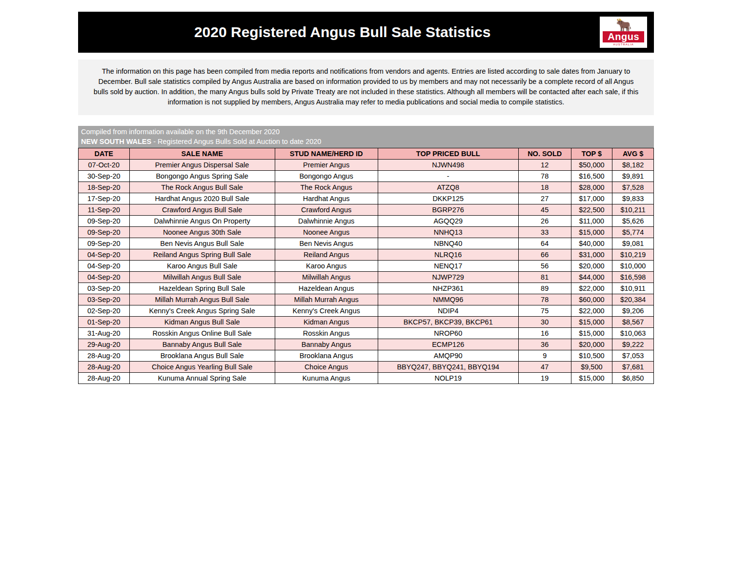2020 Registered Angus Bull Sale Statistics
🐂 Angus AUSTRALIA
The information on this page has been compiled from media reports and notifications from vendors and agents. Entries are listed according to sale dates from January to December. Bull sale statistics compiled by Angus Australia are based on information provided to us by members and may not necessarily be a complete record of all Angus bulls sold by auction. In addition, the many Angus bulls sold by Private Treaty are not included in these statistics. Although all members will be contacted after each sale, if this information is not supplied by members, Angus Australia may refer to media publications and social media to compile statistics.
Compiled from information available on the 9th December 2020 NEW SOUTH WALES - Registered Angus Bulls Sold at Auction to date 2020
| DATE | SALE NAME | STUD NAME/HERD ID | TOP PRICED BULL | NO. SOLD | TOP $ | AVG $ |
| --- | --- | --- | --- | --- | --- | --- |
| 07-Oct-20 | Premier Angus Dispersal Sale | Premier Angus | NJWN498 | 12 | $50,000 | $8,182 |
| 30-Sep-20 | Bongongo Angus Spring Sale | Bongongo Angus | - | 78 | $16,500 | $9,891 |
| 18-Sep-20 | The Rock Angus Bull Sale | The Rock Angus | ATZQ8 | 18 | $28,000 | $7,528 |
| 17-Sep-20 | Hardhat Angus 2020 Bull Sale | Hardhat Angus | DKKP125 | 27 | $17,000 | $9,833 |
| 11-Sep-20 | Crawford Angus Bull Sale | Crawford Angus | BGRP276 | 45 | $22,500 | $10,211 |
| 09-Sep-20 | Dalwhinnie Angus On Property | Dalwhinnie Angus | AGQQ29 | 26 | $11,000 | $5,626 |
| 09-Sep-20 | Noonee Angus 30th Sale | Noonee Angus | NNHQ13 | 33 | $15,000 | $5,774 |
| 09-Sep-20 | Ben Nevis Angus Bull Sale | Ben Nevis Angus | NBNQ40 | 64 | $40,000 | $9,081 |
| 04-Sep-20 | Reiland Angus Spring Bull Sale | Reiland Angus | NLRQ16 | 66 | $31,000 | $10,219 |
| 04-Sep-20 | Karoo Angus Bull Sale | Karoo Angus | NENQ17 | 56 | $20,000 | $10,000 |
| 04-Sep-20 | Milwillah Angus Bull Sale | Milwillah Angus | NJWP729 | 81 | $44,000 | $16,598 |
| 03-Sep-20 | Hazeldean Spring Bull Sale | Hazeldean Angus | NHZP361 | 89 | $22,000 | $10,911 |
| 03-Sep-20 | Millah Murrah Angus Bull Sale | Millah Murrah Angus | NMMQ96 | 78 | $60,000 | $20,384 |
| 02-Sep-20 | Kenny's Creek Angus Spring Sale | Kenny's Creek Angus | NDIP4 | 75 | $22,000 | $9,206 |
| 01-Sep-20 | Kidman Angus Bull Sale | Kidman Angus | BKCP57, BKCP39, BKCP61 | 30 | $15,000 | $8,567 |
| 31-Aug-20 | Rosskin Angus Online Bull Sale | Rosskin Angus | NROP60 | 16 | $15,000 | $10,063 |
| 29-Aug-20 | Bannaby Angus Bull Sale | Bannaby Angus | ECMP126 | 36 | $20,000 | $9,222 |
| 28-Aug-20 | Brooklana Angus Bull Sale | Brooklana Angus | AMQP90 | 9 | $10,500 | $7,053 |
| 28-Aug-20 | Choice Angus Yearling Bull Sale | Choice Angus | BBYQ247, BBYQ241, BBYQ194 | 47 | $9,500 | $7,681 |
| 28-Aug-20 | Kunuma Annual Spring Sale | Kunuma Angus | NOLP19 | 19 | $15,000 | $6,850 |